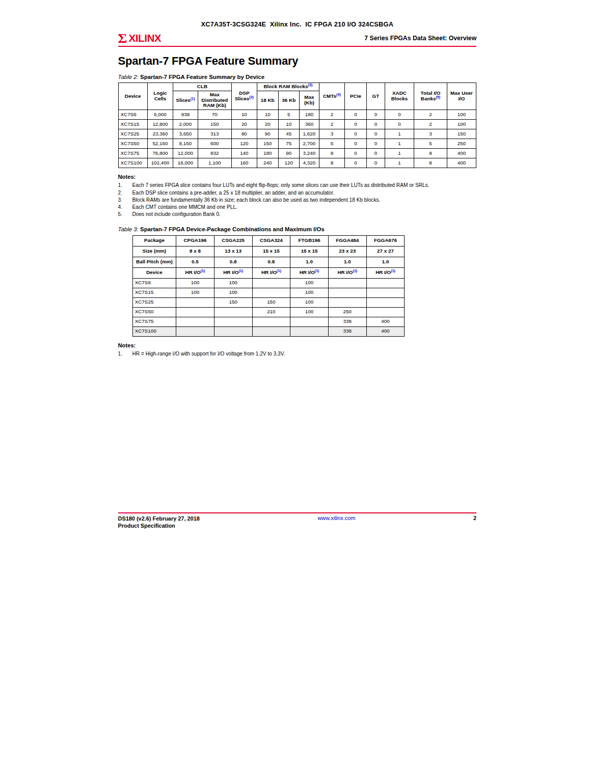XC7A35T-3CSG324E Xilinx Inc. IC FPGA 210 I/O 324CSBGA
ΣXILINX
7 Series FPGAs Data Sheet: Overview
Spartan-7 FPGA Feature Summary
Table 2: Spartan-7 FPGA Feature Summary by Device
| Device | Logic Cells | CLB | DSP Slices (2) | Block RAM Blocks (3) | CMTs (4) | PCIe | GT | XADC Blocks | Total I/O Banks (5) | Max User I/O |
| --- | --- | --- | --- | --- | --- | --- | --- | --- | --- | --- |
| Slices (1) | Max Distributed RAM (Kb) | 18 Kb | 36 Kb | Max (Kb) |
| XC7S6 | 6,000 | 938 | 70 | 10 | 10 | 5 | 180 | 2 | 0 | 0 | 0 | 2 | 100 |
| XC7S15 | 12,800 | 2,000 | 150 | 20 | 20 | 10 | 360 | 2 | 0 | 0 | 0 | 2 | 100 |
| XC7S25 | 23,360 | 3,650 | 313 | 80 | 90 | 45 | 1,620 | 3 | 0 | 0 | 1 | 3 | 150 |
| XC7S50 | 52,160 | 8,150 | 600 | 120 | 150 | 75 | 2,700 | 5 | 0 | 0 | 1 | 5 | 250 |
| XC7S75 | 76,800 | 12,000 | 832 | 140 | 180 | 90 | 3,240 | 8 | 0 | 0 | 1 | 8 | 400 |
| XC7S100 | 102,400 | 16,000 | 1,100 | 160 | 240 | 120 | 4,320 | 8 | 0 | 0 | 1 | 8 | 400 |
Notes:
1. Each 7 series FPGA slice contains four LUTs and eight flip-flops; only some slices can use their LUTs as distributed RAM or SRLs.
2. Each DSP slice contains a pre-adder, a 25 x 18 multiplier, an adder, and an accumulator.
3. Block RAMs are fundamentally 36 Kb in size; each block can also be used as two independent 18 Kb blocks.
4. Each CMT contains one MMCM and one PLL.
5. Does not include configuration Bank 0.
Table 3: Spartan-7 FPGA Device-Package Combinations and Maximum I/Os
| Package | CPGA196 | CSGA225 | CSGA324 | FTGB196 | FGGA484 | FGGA676 |
| --- | --- | --- | --- | --- | --- | --- |
| Size (mm) | 8 x 8 | 13 x 13 | 15 x 15 | 15 x 15 | 23 x 23 | 27 x 27 |
| Ball Pitch (mm) | 0.5 | 0.8 | 0.8 | 1.0 | 1.0 | 1.0 |
| Device | HR I/O (1) | HR I/O (1) | HR I/O (1) | HR I/O (1) | HR I/O (1) | HR I/O (1) |
| XC7S6 | 100 | 100 | | 100 | | |
| XC7S15 | 100 | 100 | | 100 | | |
| XC7S25 | | 150 | 150 | 100 | | |
| XC7S50 | | | 210 | 100 | 250 | |
| XC7S75 | | | | | 338 | 400 |
| XC7S100 | | | | | 338 | 400 |
Notes:
1. HR = High-range I/O with support for I/O voltage from 1.2V to 3.3V.
DS180 (v2.6) February 27, 2018
Product Specification
www.xilinx.com
2